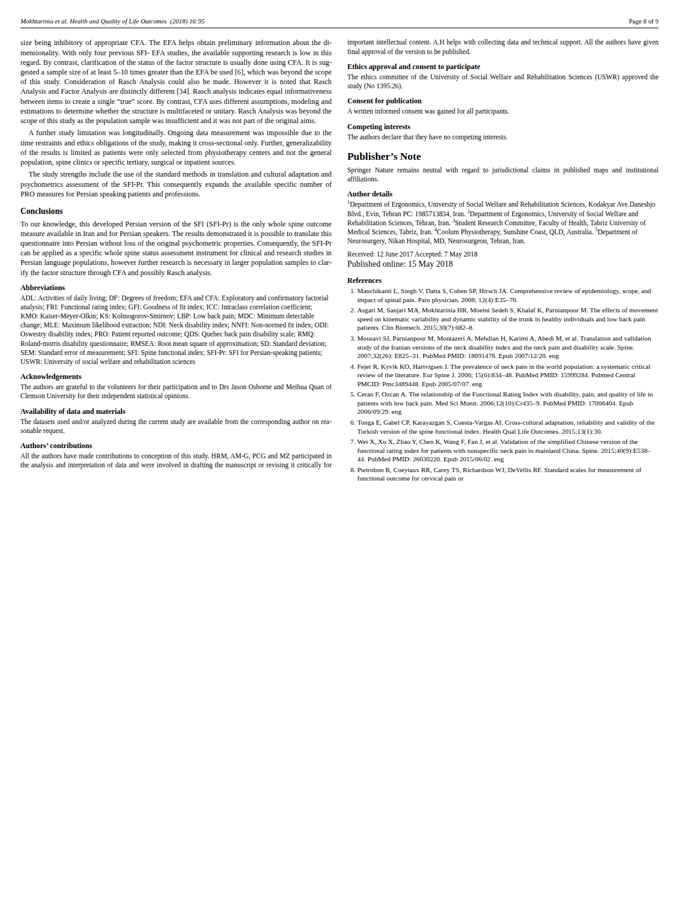Mokhtarinia et al. Health and Quality of Life Outcomes (2018) 16:95
Page 8 of 9
size being inhibitory of appropriate CFA. The EFA helps obtain preliminary information about the dimensionality. With only four previous SFI- EFA studies, the available supporting research is low in this regard. By contrast, clarification of the status of the factor structure is usually done using CFA. It is suggested a sample size of at least 5–10 times greater than the EFA be used [6], which was beyond the scope of this study. Consideration of Rasch Analysis could also be made. However it is noted that Rasch Analysis and Factor Analysis are distinctly different [34]. Rasch analysis indicates equal informativeness between items to create a single “true” score. By contrast, CFA uses different assumptions, modeling and estimations to determine whether the structure is multifaceted or unitary. Rasch Analysis was beyond the scope of this study as the population sample was insufficient and it was not part of the original aims.
A further study limitation was longitudinally. Ongoing data measurement was impossible due to the time restraints and ethics obligations of the study, making it cross-sectional only. Further, generalizability of the results is limited as patients were only selected from physiotherapy centers and not the general population, spine clinics or specific tertiary, surgical or inpatient sources.
The study strengths include the use of the standard methods in translation and cultural adaptation and psychometrics assessment of the SFI-Pr. This consequently expands the available specific number of PRO measures for Persian speaking patients and professions.
Conclusions
To our knowledge, this developed Persian version of the SFI (SFI-Pr) is the only whole spine outcome measure available in Iran and for Persian speakers. The results demonstrated it is possible to translate this questionnaire into Persian without loss of the original psychometric properties. Consequently, the SFI-Pr can be applied as a specific whole spine status assessment instrument for clinical and research studies in Persian language populations, however further research is necessary in larger population samples to clarify the factor structure through CFA and possibly Rasch analysis.
Abbreviations
ADL: Activities of daily living; DF: Degrees of freedom; EFA and CFA: Exploratory and confirmatory factorial analysis; FRI: Functional rating index; GFI: Goodness of fit index; ICC: Intraclass correlation coefficient; KMO: Kaiser-Meyer-Olkin; KS: Kolmogorov-Smirnov; LBP: Low back pain; MDC: Minimum detectable change; MLE: Maximum likelihood extraction; NDI: Neck disability index; NNFI: Non-normed fit index; ODI: Oswestry disability index; PRO: Patient reported outcome; QDS: Quebec back pain disability scale; RMQ: Roland-morris disability questionnaire; RMSEA: Root mean square of approximation; SD: Standard deviation; SEM: Standard error of measurement; SFI: Spine functional index; SFI-Pr: SFI for Persian-speaking patients; USWR: University of social welfare and rehabilitation sciences
Acknowledgements
The authors are grateful to the volunteers for their participation and to Drs Jason Osborne and Meihua Quan of Clemson University for their independent statistical opinions.
Availability of data and materials
The datasets used and/or analyzed during the current study are available from the corresponding author on reasonable request.
Authors’ contributions
All the authors have made contributions to conception of this study. HRM, AM-G, PCG and MZ participated in the analysis and interpretation of data and were involved in drafting the manuscript or revising it critically for important intellectual content. A.H helps with collecting data and technical support. All the authors have given final approval of the version to be published.
Ethics approval and consent to participate
The ethics committee of the University of Social Welfare and Rehabilitation Sciences (USWR) approved the study (No 1395.26).
Consent for publication
A written informed consent was gained for all participants.
Competing interests
The authors declare that they have no competing interests.
Publisher’s Note
Springer Nature remains neutral with regard to jurisdictional claims in published maps and institutional affiliations.
Author details
1Department of Ergonomics, University of Social Welfare and Rehabilitation Sciences, Kodakyar Ave.Daneshjo Blvd., Evin, Tehran PC: 1985713834, Iran. 2Department of Ergonomics, University of Social Welfare and Rehabilitation Sciences, Tehran, Iran. 3Student Research Committee, Faculty of Health, Tabriz University of Medical Sciences, Tabriz, Iran. 4Coolum Physiotherapy, Sunshine Coast, QLD, Australia. 5Department of Neurosurgery, Nikan Hospital, MD, Neurosurgeon, Tehran, Iran.
Received: 12 June 2017 Accepted: 7 May 2018
Published online: 15 May 2018
References
Manchikanti L, Singh V, Datta S, Cohen SP, Hirsch JA. Comprehensive review of epidemiology, scope, and impact of spinal pain. Pain physician. 2008; 12(4):E35–70.
Asgari M, Sanjari MA, Mokhtarinia HR, Moeini Sedeh S, Khalaf K, Parnianpour M. The effects of movement speed on kinematic variability and dynamic stability of the trunk in healthy individuals and low back pain patients. Clin Biomech. 2015;30(7):682–8.
Mousavi SJ, Parnianpour M, Montazeri A, Mehdian H, Karimi A, Abedi M, et al. Translation and validation study of the Iranian versions of the neck disability index and the neck pain and disability scale. Spine. 2007;32(26): E825–31. PubMed PMID: 18091478. Epub 2007/12/20. eng
Fejer R, Kyvik KO, Hartvigsen J. The prevalence of neck pain in the world population: a systematic critical review of the literature. Eur Spine J. 2006; 15(6):834–48. PubMed PMID: 15999284. Pubmed Central PMCID: Pmc3489448. Epub 2005/07/07. eng
Ceran F, Ozcan A. The relationship of the Functional Rating Index with disability, pain, and quality of life in patients with low back pain. Med Sci Monit. 2006;12(10):Cr435–9. PubMed PMID: 17006404. Epub 2006/09/29. eng
Tonga E, Gabel CP, Karayazgan S, Cuesta-Vargas AI. Cross-cultural adaptation, reliability and validity of the Turkish version of the spine functional index. Health Qual Life Outcomes. 2015;13(1):30.
Wei X, Xu X, Zhao Y, Chen K, Wang F, Fan J, et al. Validation of the simplified Chinese version of the functional rating index for patients with nonspecific neck pain in mainland China. Spine. 2015;40(9):E538–44. PubMed PMID: 26030220. Epub 2015/06/02. eng
Pietrobon R, Coeytaux RR, Carey TS, Richardson WJ, DeVellis RF. Standard scales for measurement of functional outcome for cervical pain or